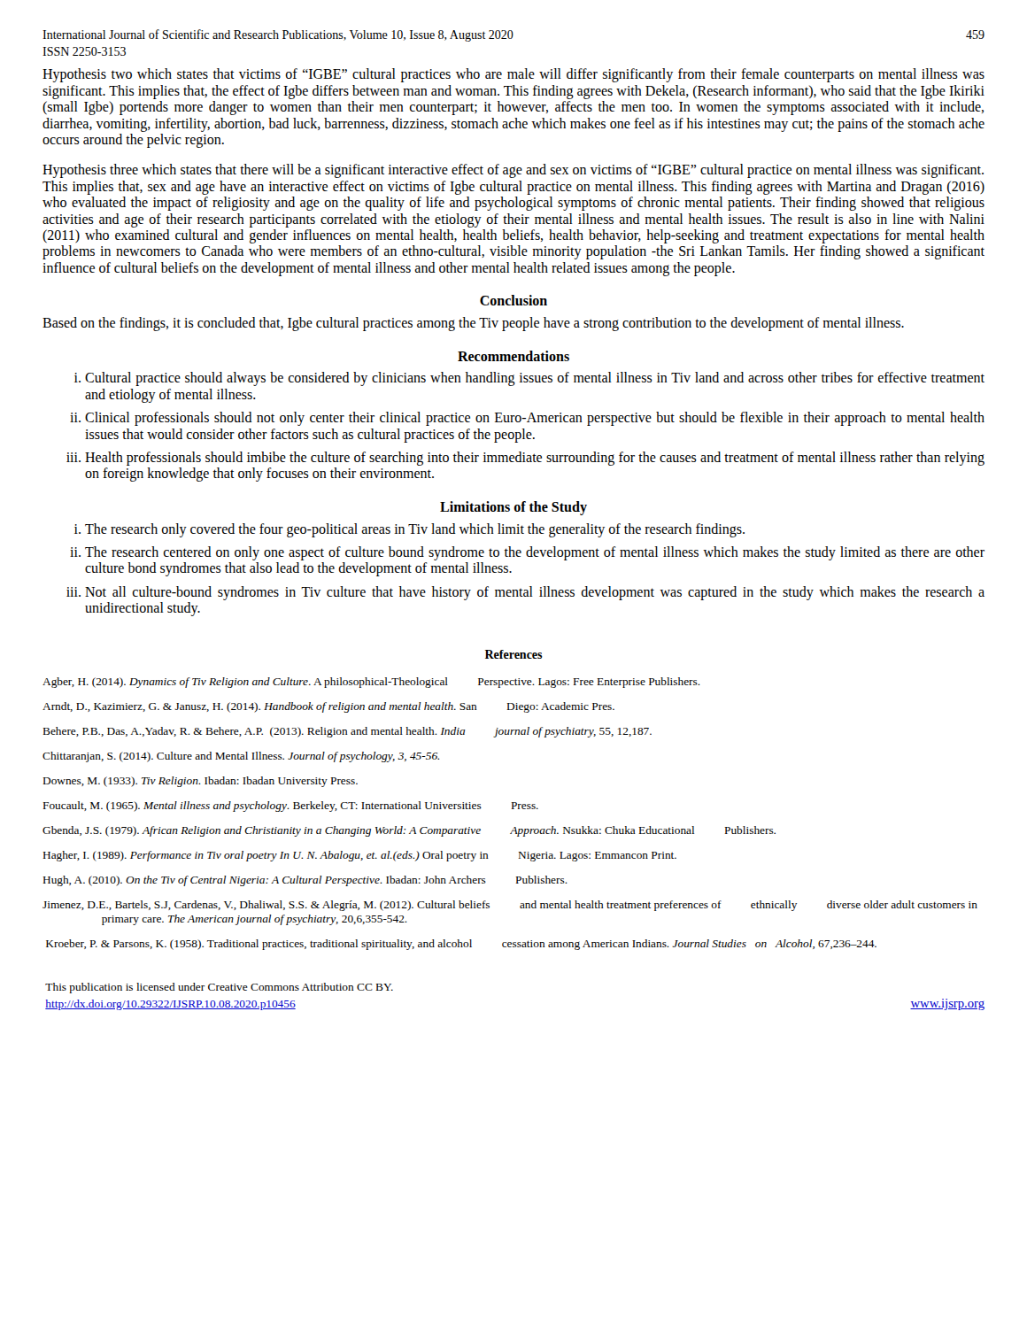International Journal of Scientific and Research Publications, Volume 10, Issue 8, August 2020
459
ISSN 2250-3153
Hypothesis two which states that victims of “IGBE” cultural practices who are male will differ significantly from their female counterparts on mental illness was significant. This implies that, the effect of Igbe differs between man and woman. This finding agrees with Dekela, (Research informant), who said that the Igbe Ikiriki (small Igbe) portends more danger to women than their men counterpart; it however, affects the men too. In women the symptoms associated with it include, diarrhea, vomiting, infertility, abortion, bad luck, barrenness, dizziness, stomach ache which makes one feel as if his intestines may cut; the pains of the stomach ache occurs around the pelvic region.
Hypothesis three which states that there will be a significant interactive effect of age and sex on victims of “IGBE” cultural practice on mental illness was significant. This implies that, sex and age have an interactive effect on victims of Igbe cultural practice on mental illness. This finding agrees with Martina and Dragan (2016) who evaluated the impact of religiosity and age on the quality of life and psychological symptoms of chronic mental patients. Their finding showed that religious activities and age of their research participants correlated with the etiology of their mental illness and mental health issues. The result is also in line with Nalini (2011) who examined cultural and gender influences on mental health, health beliefs, health behavior, help-seeking and treatment expectations for mental health problems in newcomers to Canada who were members of an ethno-cultural, visible minority population -the Sri Lankan Tamils. Her finding showed a significant influence of cultural beliefs on the development of mental illness and other mental health related issues among the people.
Conclusion
Based on the findings, it is concluded that, Igbe cultural practices among the Tiv people have a strong contribution to the development of mental illness.
Recommendations
Cultural practice should always be considered by clinicians when handling issues of mental illness in Tiv land and across other tribes for effective treatment and etiology of mental illness.
Clinical professionals should not only center their clinical practice on Euro-American perspective but should be flexible in their approach to mental health issues that would consider other factors such as cultural practices of the people.
Health professionals should imbibe the culture of searching into their immediate surrounding for the causes and treatment of mental illness rather than relying on foreign knowledge that only focuses on their environment.
Limitations of the Study
The research only covered the four geo-political areas in Tiv land which limit the generality of the research findings.
The research centered on only one aspect of culture bound syndrome to the development of mental illness which makes the study limited as there are other culture bond syndromes that also lead to the development of mental illness.
Not all culture-bound syndromes in Tiv culture that have history of mental illness development was captured in the study which makes the research a unidirectional study.
References
Agber, H. (2014). Dynamics of Tiv Religion and Culture. A philosophical-Theological Perspective. Lagos: Free Enterprise Publishers.
Arndt, D., Kazimierz, G. & Janusz, H. (2014). Handbook of religion and mental health. San Diego: Academic Pres.
Behere, P.B., Das, A.,Yadav, R. & Behere, A.P. (2013). Religion and mental health. India journal of psychiatry, 55, 12,187.
Chittaranjan, S. (2014). Culture and Mental Illness. Journal of psychology, 3, 45-56.
Downes, M. (1933). Tiv Religion. Ibadan: Ibadan University Press.
Foucault, M. (1965). Mental illness and psychology. Berkeley, CT: International Universities Press.
Gbenda, J.S. (1979). African Religion and Christianity in a Changing World: A Comparative Approach. Nsukka: Chuka Educational Publishers.
Hagher, I. (1989). Performance in Tiv oral poetry In U. N. Abalogu, et. al.(eds.) Oral poetry in Nigeria. Lagos: Emmancon Print.
Hugh, A. (2010). On the Tiv of Central Nigeria: A Cultural Perspective. Ibadan: John Archers Publishers.
Jimenez, D.E., Bartels, S.J, Cardenas, V., Dhaliwal, S.S. & Alegría, M. (2012). Cultural beliefs and mental health treatment preferences of ethnically diverse older adult customers in primary care. The American journal of psychiatry, 20,6,355-542.
Kroeber, P. & Parsons, K. (1958). Traditional practices, traditional spirituality, and alcohol cessation among American Indians. Journal Studies on Alcohol, 67,236–244.
This publication is licensed under Creative Commons Attribution CC BY.
http://dx.doi.org/10.29322/IJSRP.10.08.2020.p10456
www.ijsrp.org